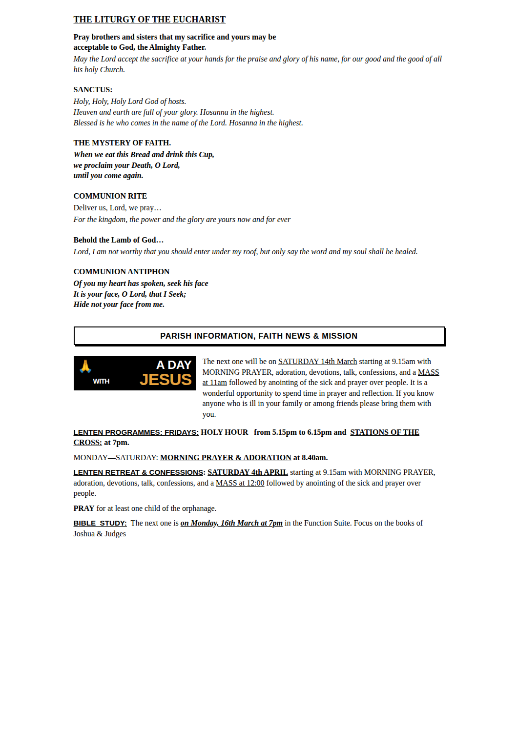THE LITURGY OF THE EUCHARIST
Pray brothers and sisters that my sacrifice and yours may be
acceptable to God, the Almighty Father.
May the Lord accept the sacrifice at your hands for the praise and glory of his name, for our good and the good of all his holy Church.
SANCTUS:
Holy, Holy, Holy Lord God of hosts.
Heaven and earth are full of your glory. Hosanna in the highest.
Blessed is he who comes in the name of the Lord. Hosanna in the highest.
THE MYSTERY OF FAITH.
When we eat this Bread and drink this Cup,
we proclaim your Death, O Lord,
until you come again.
COMMUNION RITE
Deliver us, Lord, we pray…
For the kingdom, the power and the glory are yours now and for ever
Behold the Lamb of God…
Lord, I am not worthy that you should enter under my roof, but only say the word and my soul shall be healed.
COMMUNION ANTIPHON
Of you my heart has spoken, seek his face
It is your face, O Lord, that I Seek;
Hide not your face from me.
PARISH INFORMATION, FAITH NEWS & MISSION
🙏 A DAY WITHJESUS
The next one will be on SATURDAY 14th March starting at 9.15am with MORNING PRAYER, adoration, devotions, talk, confessions, and a MASS at 11am followed by anointing of the sick and prayer over people. It is a wonderful opportunity to spend time in prayer and reflection. If you know anyone who is ill in your family or among friends please bring them with you.
LENTEN PROGRAMMES: FRIDAYS: HOLY HOUR from 5.15pm to 6.15pm and STATIONS OF THE CROSS: at 7pm.
MONDAY—SATURDAY: MORNING PRAYER & ADORATION at 8.40am.
LENTEN RETREAT & CONFESSIONS: SATURDAY 4th APRIL starting at 9.15am with MORNING PRAYER, adoration, devotions, talk, confessions, and a MASS at 12:00 followed by anointing of the sick and prayer over people.
PRAY for at least one child of the orphanage.
BIBLE STUDY: The next one is on Monday, 16th March at 7pm in the Function Suite. Focus on the books of Joshua & Judges